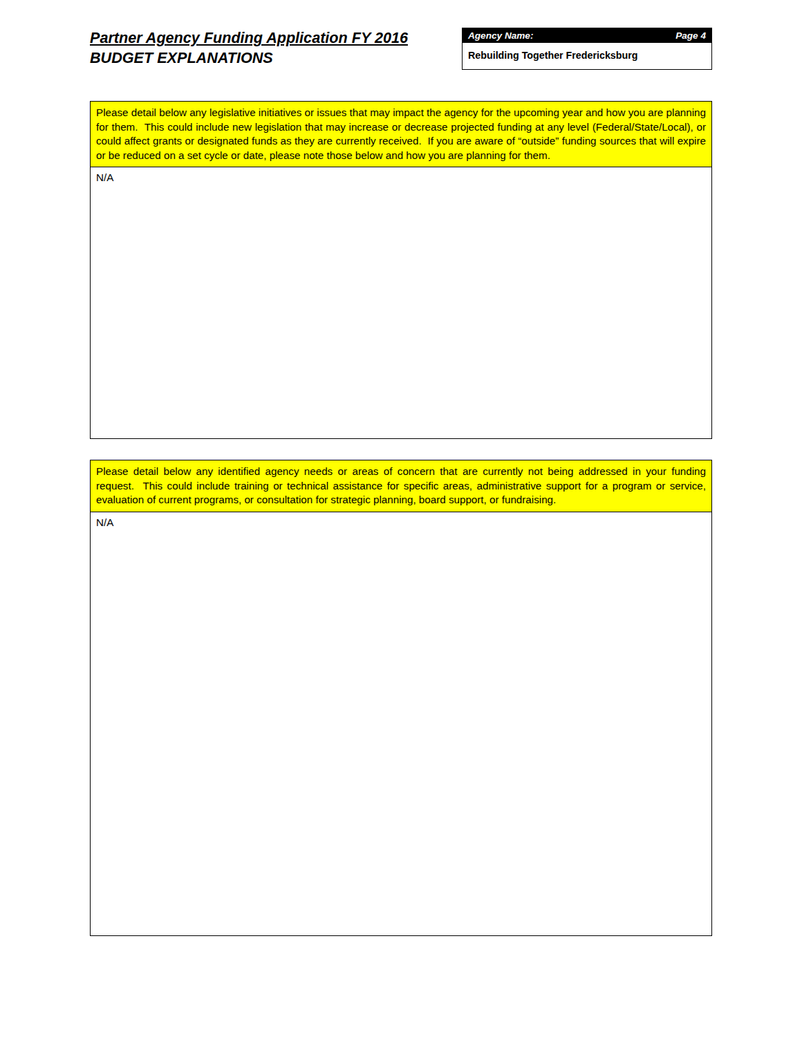Partner Agency Funding Application FY 2016
BUDGET EXPLANATIONS
Agency Name: Page 4
Rebuilding Together Fredericksburg
| Please detail below any legislative initiatives or issues that may impact the agency for the upcoming year and how you are planning for them. This could include new legislation that may increase or decrease projected funding at any level (Federal/State/Local), or could affect grants or designated funds as they are currently received. If you are aware of “outside” funding sources that will expire or be reduced on a set cycle or date, please note those below and how you are planning for them. |
| N/A |
| Please detail below any identified agency needs or areas of concern that are currently not being addressed in your funding request. This could include training or technical assistance for specific areas, administrative support for a program or service, evaluation of current programs, or consultation for strategic planning, board support, or fundraising. |
| N/A |